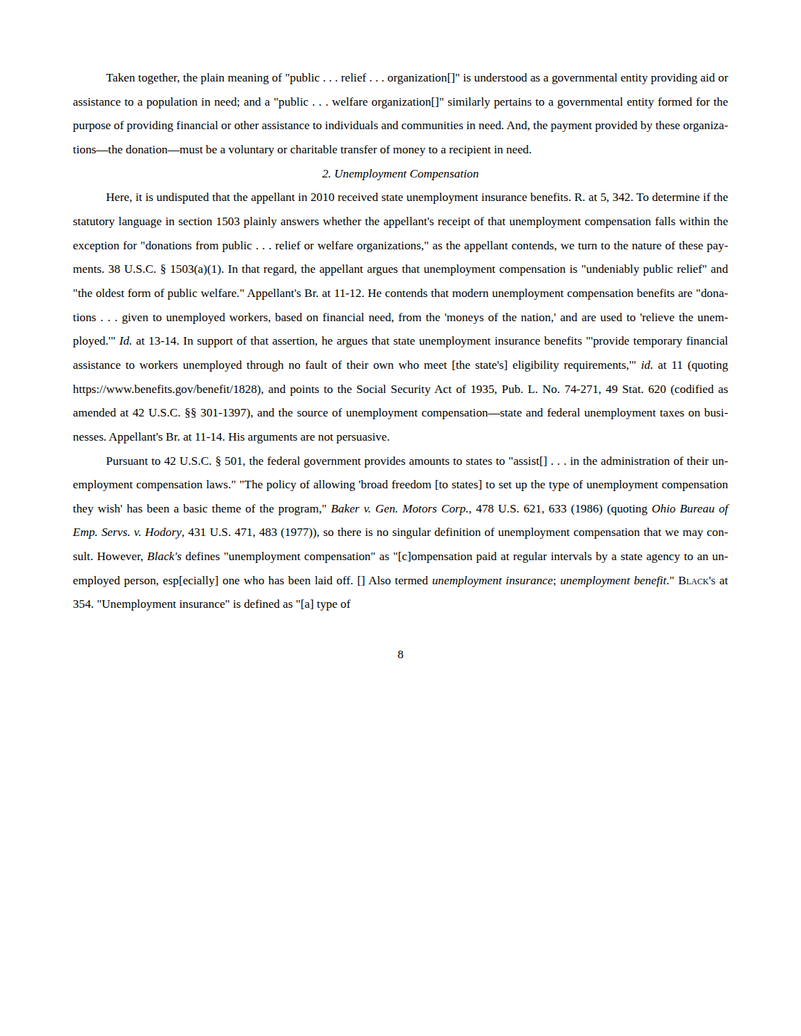Taken together, the plain meaning of "public . . . relief . . . organization[]" is understood as a governmental entity providing aid or assistance to a population in need; and a "public . . . welfare organization[]" similarly pertains to a governmental entity formed for the purpose of providing financial or other assistance to individuals and communities in need. And, the payment provided by these organizations—the donation—must be a voluntary or charitable transfer of money to a recipient in need.
2. Unemployment Compensation
Here, it is undisputed that the appellant in 2010 received state unemployment insurance benefits. R. at 5, 342. To determine if the statutory language in section 1503 plainly answers whether the appellant's receipt of that unemployment compensation falls within the exception for "donations from public . . . relief or welfare organizations," as the appellant contends, we turn to the nature of these payments. 38 U.S.C. § 1503(a)(1). In that regard, the appellant argues that unemployment compensation is "undeniably public relief" and "the oldest form of public welfare." Appellant's Br. at 11-12. He contends that modern unemployment compensation benefits are "donations . . . given to unemployed workers, based on financial need, from the 'moneys of the nation,' and are used to 'relieve the unemployed.'" Id. at 13-14. In support of that assertion, he argues that state unemployment insurance benefits "'provide temporary financial assistance to workers unemployed through no fault of their own who meet [the state's] eligibility requirements,'" id. at 11 (quoting https://www.benefits.gov/benefit/1828), and points to the Social Security Act of 1935, Pub. L. No. 74-271, 49 Stat. 620 (codified as amended at 42 U.S.C. §§ 301-1397), and the source of unemployment compensation—state and federal unemployment taxes on businesses. Appellant's Br. at 11-14. His arguments are not persuasive.
Pursuant to 42 U.S.C. § 501, the federal government provides amounts to states to "assist[] . . . in the administration of their unemployment compensation laws." "The policy of allowing 'broad freedom [to states] to set up the type of unemployment compensation they wish' has been a basic theme of the program," Baker v. Gen. Motors Corp., 478 U.S. 621, 633 (1986) (quoting Ohio Bureau of Emp. Servs. v. Hodory, 431 U.S. 471, 483 (1977)), so there is no singular definition of unemployment compensation that we may consult. However, Black's defines "unemployment compensation" as "[c]ompensation paid at regular intervals by a state agency to an unemployed person, esp[ecially] one who has been laid off. [] Also termed unemployment insurance; unemployment benefit." Black's at 354. "Unemployment insurance" is defined as "[a] type of
8